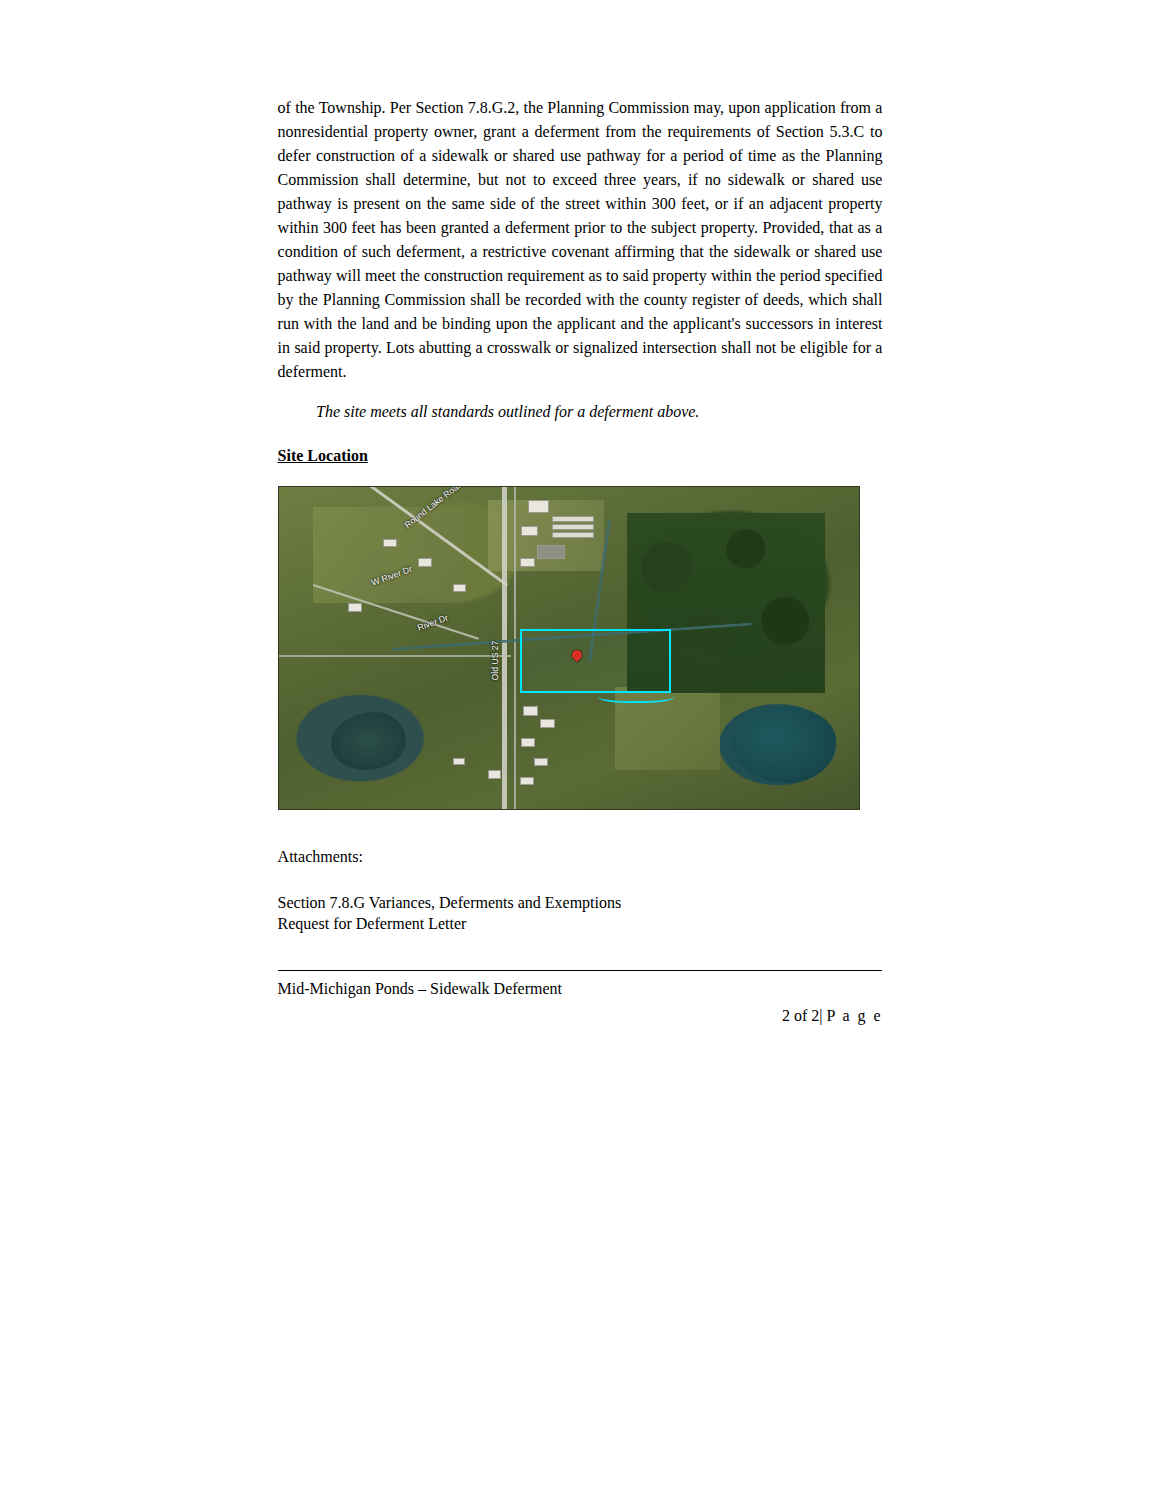of the Township. Per Section 7.8.G.2, the Planning Commission may, upon application from a nonresidential property owner, grant a deferment from the requirements of Section 5.3.C to defer construction of a sidewalk or shared use pathway for a period of time as the Planning Commission shall determine, but not to exceed three years, if no sidewalk or shared use pathway is present on the same side of the street within 300 feet, or if an adjacent property within 300 feet has been granted a deferment prior to the subject property. Provided, that as a condition of such deferment, a restrictive covenant affirming that the sidewalk or shared use pathway will meet the construction requirement as to said property within the period specified by the Planning Commission shall be recorded with the county register of deeds, which shall run with the land and be binding upon the applicant and the applicant's successors in interest in said property. Lots abutting a crosswalk or signalized intersection shall not be eligible for a deferment.
The site meets all standards outlined for a deferment above.
Site Location
Round Lake Road
W River Dr
River Dr
Old US 27
Attachments:
Section 7.8.G Variances, Deferments and Exemptions
Request for Deferment Letter
Mid-Michigan Ponds – Sidewalk Deferment
2 of 2| P a g e